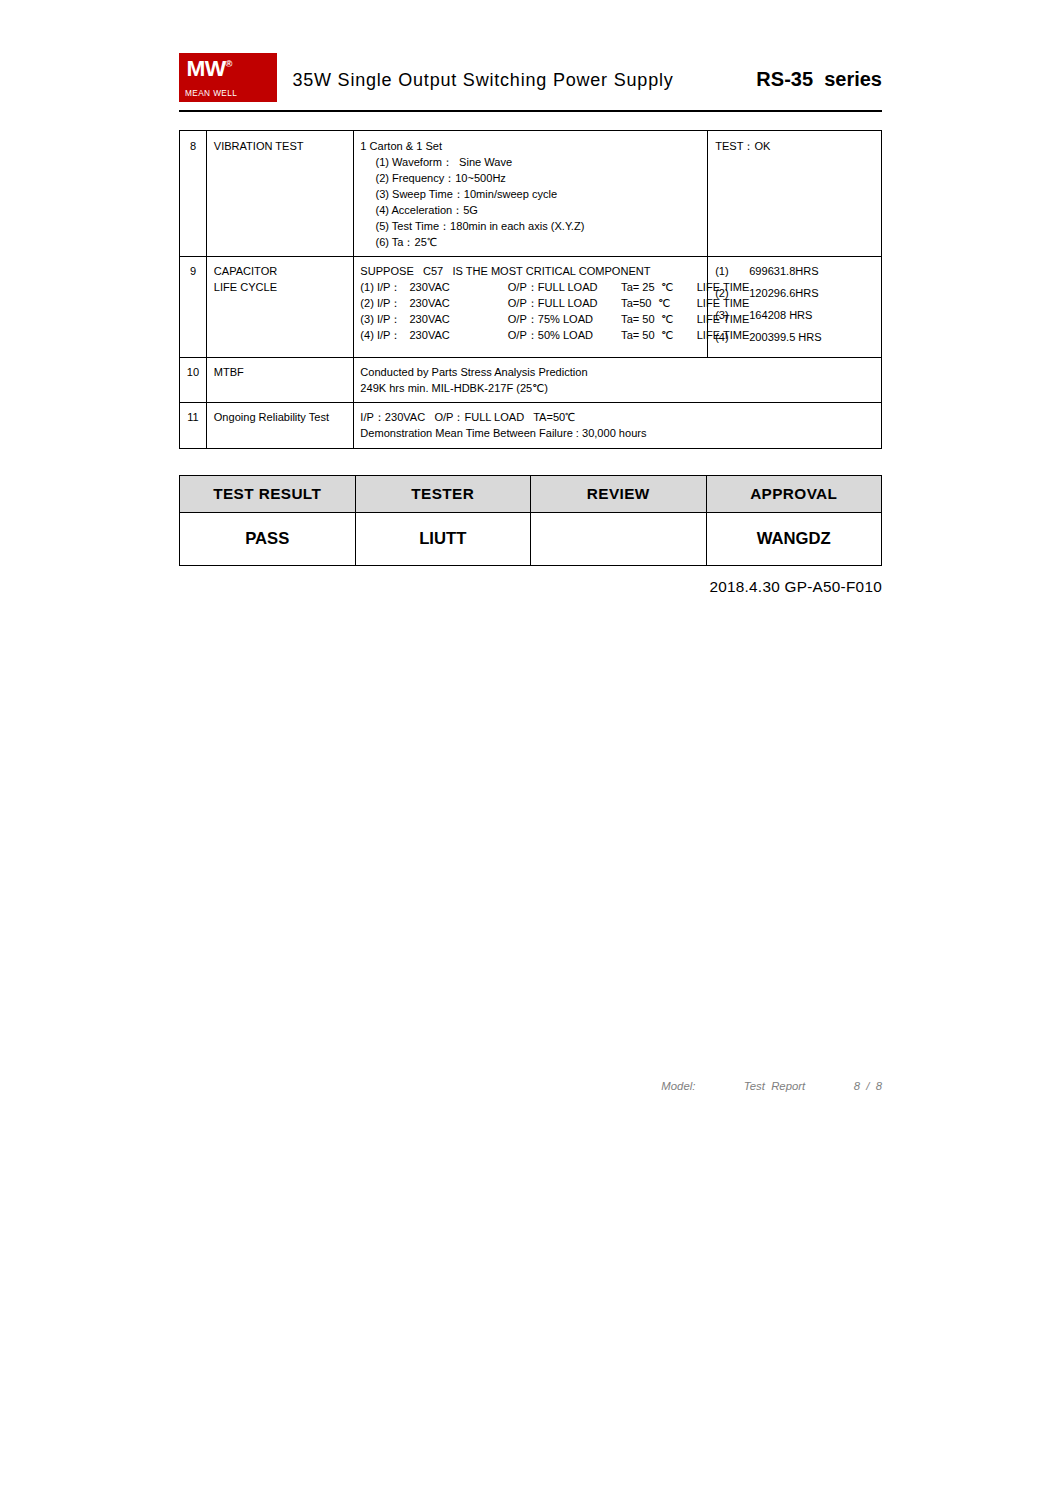MW®
MEAN WELL
35W Single Output Switching Power Supply
RS-35 series
| 8 | VIBRATION TEST | 1 Carton & 1 Set (1) Waveform： Sine Wave (2) Frequency：10~500Hz (3) Sweep Time：10min/sweep cycle (4) Acceleration：5G (5) Test Time：180min in each axis (X.Y.Z) (6) Ta：25℃ | TEST：OK |
| 9 | CAPACITOR LIFE CYCLE | SUPPOSE C57 IS THE MOST CRITICAL COMPONENT (1) I/P： 230VAC O/P：FULL LOAD Ta= 25 ℃ LIFE TIME (2) I/P： 230VAC O/P：FULL LOAD Ta=50 ℃ LIFE TIME (3) I/P： 230VAC O/P：75% LOAD Ta= 50 ℃ LIFE TIME (4) I/P： 230VAC O/P：50% LOAD Ta= 50 ℃ LIFE TIME | (1) 699631.8HRS (2) 120296.6HRS (3) 164208 HRS (4) 200399.5 HRS |
| 10 | MTBF | Conducted by Parts Stress Analysis Prediction 249K hrs min. MIL-HDBK-217F (25℃) |
| 11 | Ongoing Reliability Test | I/P：230VAC O/P：FULL LOAD TA=50℃ Demonstration Mean Time Between Failure : 30,000 hours |
| TEST RESULT | TESTER | REVIEW | APPROVAL |
| --- | --- | --- | --- |
| PASS | LIUTT | | WANGDZ |
2018.4.30 GP-A50-F010
Model: Test Report 8 / 8